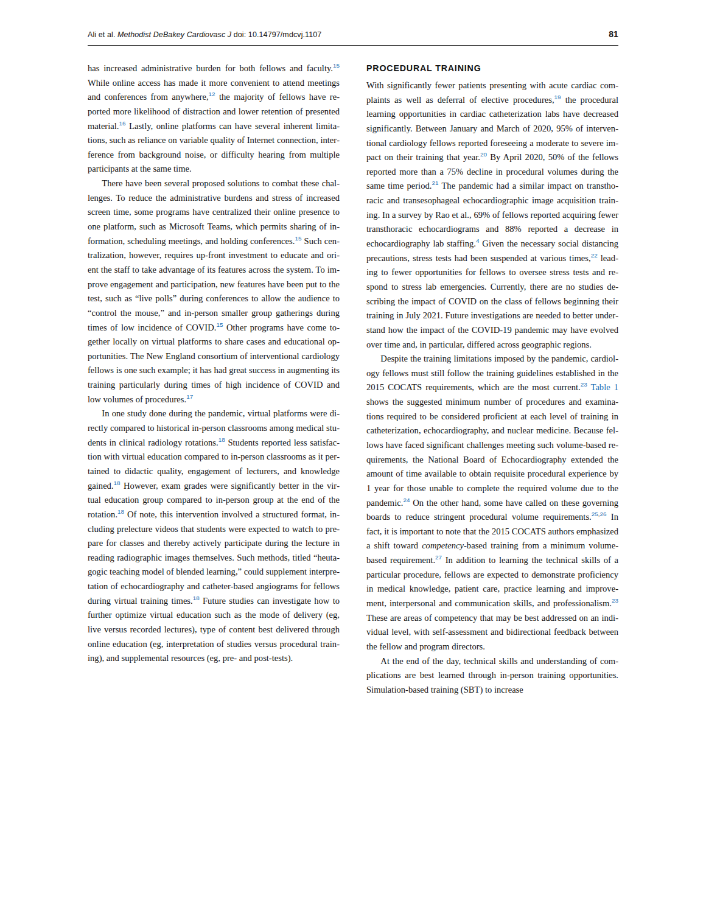Ali et al. Methodist DeBakey Cardiovasc J doi: 10.14797/mdcvj.1107
81
has increased administrative burden for both fellows and faculty.15 While online access has made it more convenient to attend meetings and conferences from anywhere,12 the majority of fellows have reported more likelihood of distraction and lower retention of presented material.16 Lastly, online platforms can have several inherent limitations, such as reliance on variable quality of Internet connection, interference from background noise, or difficulty hearing from multiple participants at the same time.
There have been several proposed solutions to combat these challenges. To reduce the administrative burdens and stress of increased screen time, some programs have centralized their online presence to one platform, such as Microsoft Teams, which permits sharing of information, scheduling meetings, and holding conferences.15 Such centralization, however, requires up-front investment to educate and orient the staff to take advantage of its features across the system. To improve engagement and participation, new features have been put to the test, such as “live polls” during conferences to allow the audience to “control the mouse,” and in-person smaller group gatherings during times of low incidence of COVID.15 Other programs have come together locally on virtual platforms to share cases and educational opportunities. The New England consortium of interventional cardiology fellows is one such example; it has had great success in augmenting its training particularly during times of high incidence of COVID and low volumes of procedures.17
In one study done during the pandemic, virtual platforms were directly compared to historical in-person classrooms among medical students in clinical radiology rotations.18 Students reported less satisfaction with virtual education compared to in-person classrooms as it pertained to didactic quality, engagement of lecturers, and knowledge gained.18 However, exam grades were significantly better in the virtual education group compared to in-person group at the end of the rotation.18 Of note, this intervention involved a structured format, including prelecture videos that students were expected to watch to prepare for classes and thereby actively participate during the lecture in reading radiographic images themselves. Such methods, titled “heutagogic teaching model of blended learning,” could supplement interpretation of echocardiography and catheter-based angiograms for fellows during virtual training times.18 Future studies can investigate how to further optimize virtual education such as the mode of delivery (eg, live versus recorded lectures), type of content best delivered through online education (eg, interpretation of studies versus procedural training), and supplemental resources (eg, pre- and post-tests).
Procedural Training
With significantly fewer patients presenting with acute cardiac complaints as well as deferral of elective procedures,19 the procedural learning opportunities in cardiac catheterization labs have decreased significantly. Between January and March of 2020, 95% of interventional cardiology fellows reported foreseeing a moderate to severe impact on their training that year.20 By April 2020, 50% of the fellows reported more than a 75% decline in procedural volumes during the same time period.21 The pandemic had a similar impact on transthoracic and transesophageal echocardiographic image acquisition training. In a survey by Rao et al., 69% of fellows reported acquiring fewer transthoracic echocardiograms and 88% reported a decrease in echocardiography lab staffing.4 Given the necessary social distancing precautions, stress tests had been suspended at various times,22 leading to fewer opportunities for fellows to oversee stress tests and respond to stress lab emergencies. Currently, there are no studies describing the impact of COVID on the class of fellows beginning their training in July 2021. Future investigations are needed to better understand how the impact of the COVID-19 pandemic may have evolved over time and, in particular, differed across geographic regions.
Despite the training limitations imposed by the pandemic, cardiology fellows must still follow the training guidelines established in the 2015 COCATS requirements, which are the most current.23 Table 1 shows the suggested minimum number of procedures and examinations required to be considered proficient at each level of training in catheterization, echocardiography, and nuclear medicine. Because fellows have faced significant challenges meeting such volume-based requirements, the National Board of Echocardiography extended the amount of time available to obtain requisite procedural experience by 1 year for those unable to complete the required volume due to the pandemic.24 On the other hand, some have called on these governing boards to reduce stringent procedural volume requirements.25,26 In fact, it is important to note that the 2015 COCATS authors emphasized a shift toward competency-based training from a minimum volume-based requirement.27 In addition to learning the technical skills of a particular procedure, fellows are expected to demonstrate proficiency in medical knowledge, patient care, practice learning and improvement, interpersonal and communication skills, and professionalism.23 These are areas of competency that may be best addressed on an individual level, with self-assessment and bidirectional feedback between the fellow and program directors.
At the end of the day, technical skills and understanding of complications are best learned through in-person training opportunities. Simulation-based training (SBT) to increase